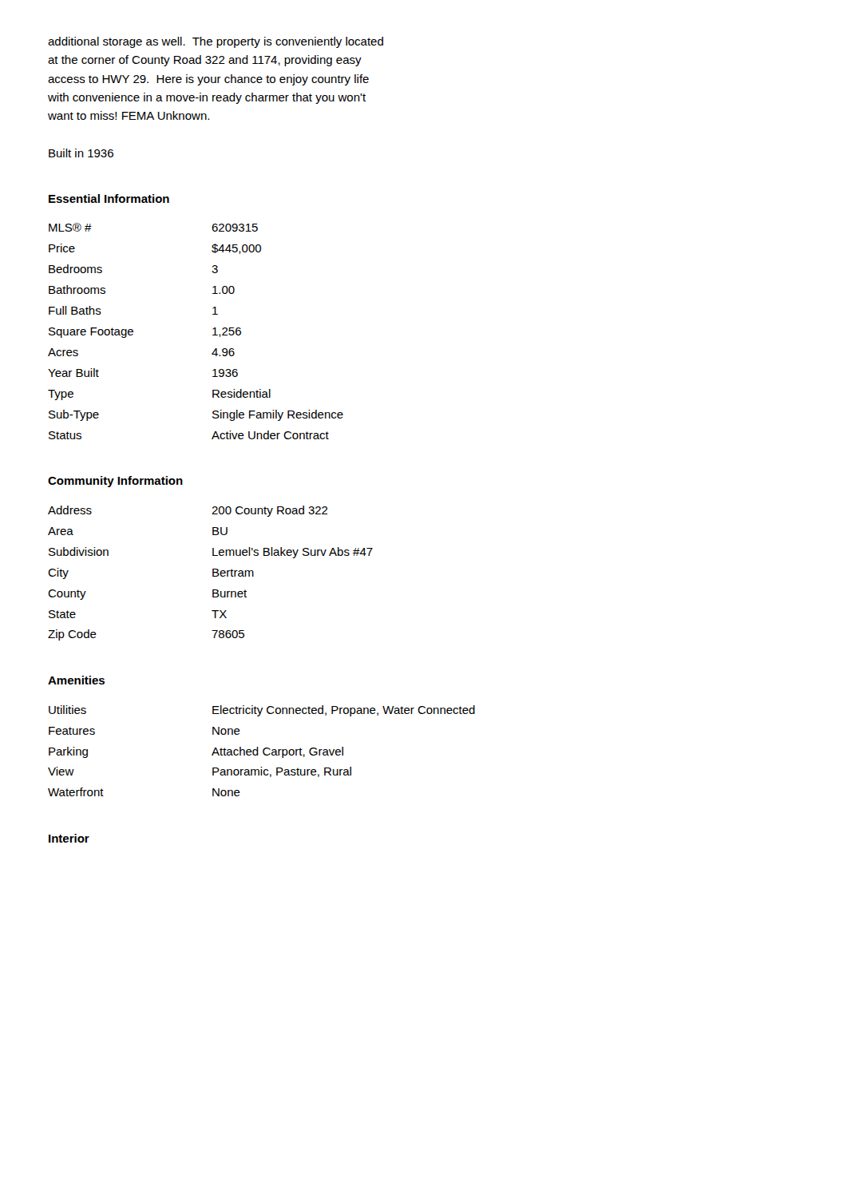additional storage as well. The property is conveniently located at the corner of County Road 322 and 1174, providing easy access to HWY 29. Here is your chance to enjoy country life with convenience in a move-in ready charmer that you won't want to miss! FEMA Unknown.
Built in 1936
Essential Information
| MLS® # | 6209315 |
| Price | $445,000 |
| Bedrooms | 3 |
| Bathrooms | 1.00 |
| Full Baths | 1 |
| Square Footage | 1,256 |
| Acres | 4.96 |
| Year Built | 1936 |
| Type | Residential |
| Sub-Type | Single Family Residence |
| Status | Active Under Contract |
Community Information
| Address | 200 County Road 322 |
| Area | BU |
| Subdivision | Lemuel's Blakey Surv Abs #47 |
| City | Bertram |
| County | Burnet |
| State | TX |
| Zip Code | 78605 |
Amenities
| Utilities | Electricity Connected, Propane, Water Connected |
| Features | None |
| Parking | Attached Carport, Gravel |
| View | Panoramic, Pasture, Rural |
| Waterfront | None |
Interior